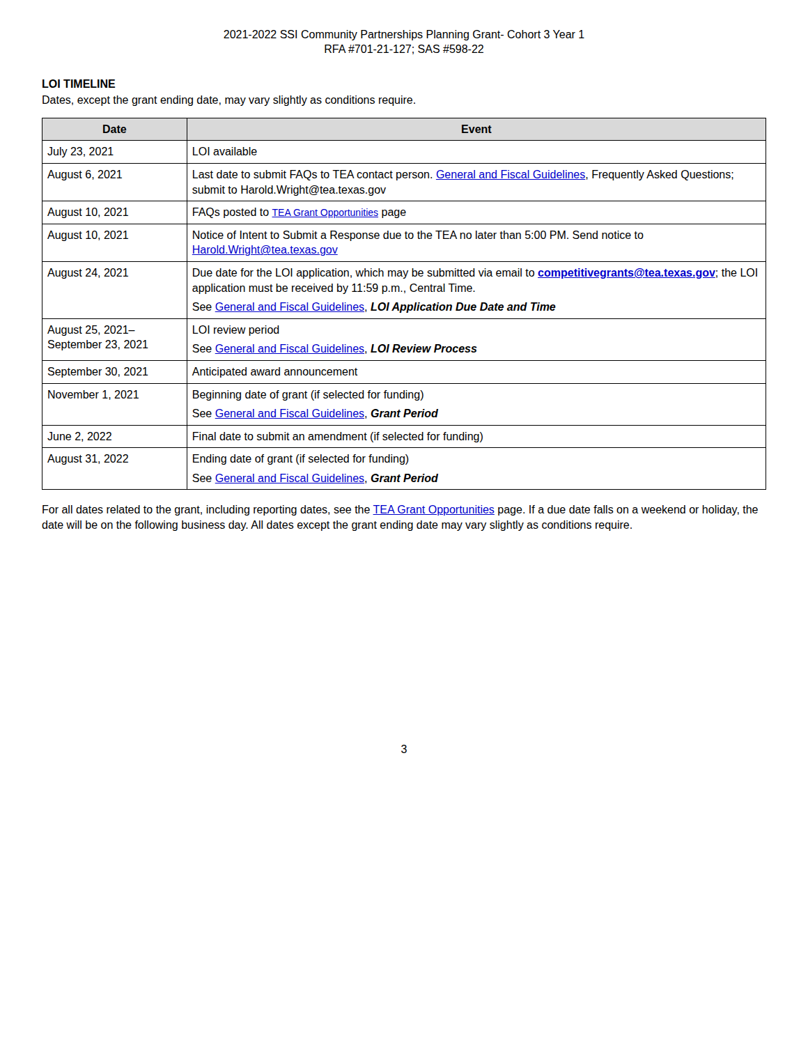2021-2022 SSI Community Partnerships Planning Grant- Cohort 3 Year 1
RFA #701-21-127; SAS #598-22
LOI Timeline
Dates, except the grant ending date, may vary slightly as conditions require.
| Date | Event |
| --- | --- |
| July 23, 2021 | LOI available |
| August 6, 2021 | Last date to submit FAQs to TEA contact person. General and Fiscal Guidelines , Frequently Asked Questions; submit to Harold.Wright@tea.texas.gov |
| August 10, 2021 | FAQs posted to TEA Grant Opportunities page |
| August 10, 2021 | Notice of Intent to Submit a Response due to the TEA no later than 5:00 PM. Send notice to Harold.Wright@tea.texas.gov |
| August 24, 2021 | Due date for the LOI application, which may be submitted via email to competitivegrants@tea.texas.gov ; the LOI application must be received by 11:59 p.m., Central Time. See General and Fiscal Guidelines , LOI Application Due Date and Time |
| August 25, 2021–September 23, 2021 | LOI review period See General and Fiscal Guidelines , LOI Review Process |
| September 30, 2021 | Anticipated award announcement |
| November 1, 2021 | Beginning date of grant (if selected for funding) See General and Fiscal Guidelines , Grant Period |
| June 2, 2022 | Final date to submit an amendment (if selected for funding) |
| August 31, 2022 | Ending date of grant (if selected for funding) See General and Fiscal Guidelines , Grant Period |
For all dates related to the grant, including reporting dates, see the TEA Grant Opportunities page. If a due date falls on a weekend or holiday, the date will be on the following business day. All dates except the grant ending date may vary slightly as conditions require.
3